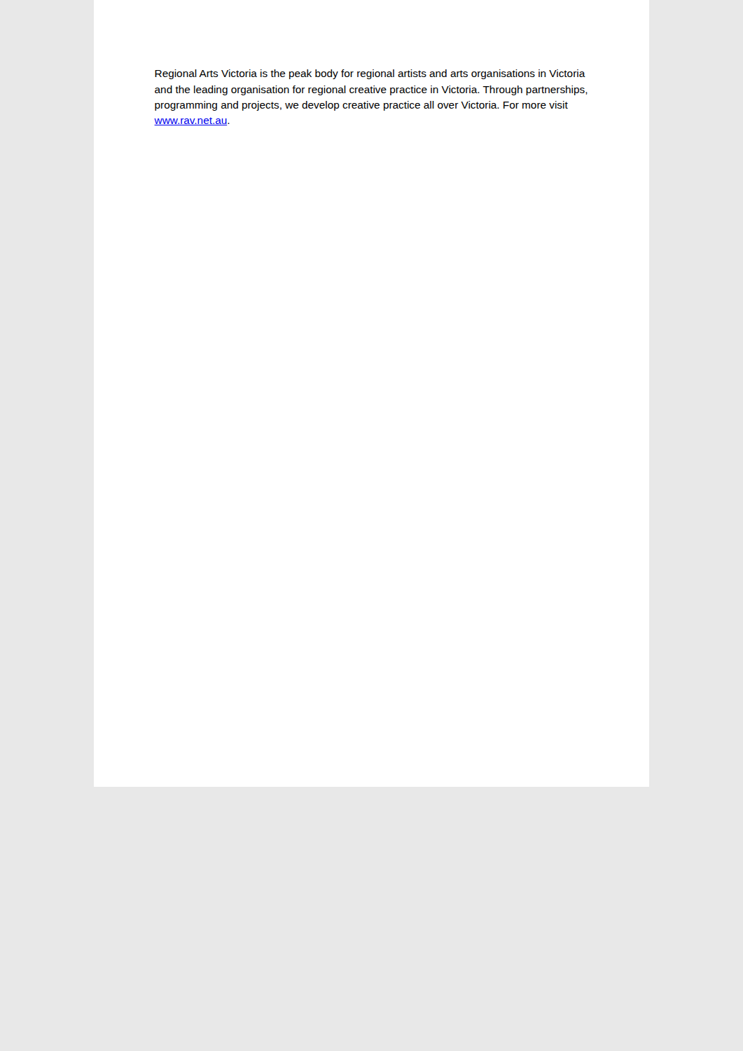Regional Arts Victoria is the peak body for regional artists and arts organisations in Victoria and the leading organisation for regional creative practice in Victoria. Through partnerships, programming and projects, we develop creative practice all over Victoria. For more visit www.rav.net.au.